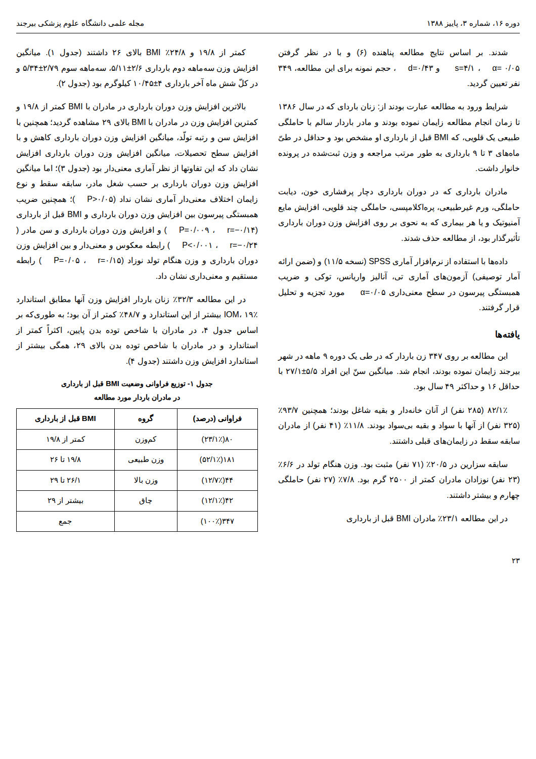دوره ۱۶، شماره ۳، پاییز ۱۳۸۸ مجله علمی دانشگاه علوم پزشکی بیرجند
شدند. بر اساس نتایج مطالعه پناهنده (۶) و با در نظر گرفتن α= ۰/۰۵، s=۴/۱ و d=۰/۴۳، حجم نمونه برای این مطالعه، ۳۴۹ نفر تعیین گردید.
شرایط ورود به مطالعه عبارت بودند از: زنان باردای که در سال ۱۳۸۶ تا زمان انجام مطالعه زایمان نموده بودند و مادر باردار سالم با حاملگی طبیعی یک قلویی، که BMI قبل از بارداری او مشخص بود و حداقل در طیّ ماه‌های ۳ تا ۹ بارداری به طور مرتب مراجعه و وزن ثبت‌شده در پرونده خانوار داشت.
مادران بارداری که در دوران بارداری دچار پرفشاری خون، دیابت حاملگی، ورم غیرطبیعی، پره‌اکلامپسی، حاملگی چند قلویی، افزایش مایع آمنیوتیک و یا هر بیماری که به نحوی بر روی افزایش وزن دوران بارداری تأثیرگذار بود، از مطالعه حذف شدند.
داده‌ها با استفاده از نرم‌افزار آماری SPSS (نسخه ۱۱/۵) و (ضمن ارائه آمار توصیفی) آزمون‌های آماری تی، آنالیز واریانس، توکی و ضریب همبستگی پیرسون در سطح معنی‌داری α=۰/۰۵ مورد تجزیه و تحلیل قرار گرفتند.
یافته‌ها
این مطالعه بر روی ۳۴۷ زن باردار که در طی یک دوره ۹ ماهه در شهر بیرجند زایمان نموده بودند، انجام شد. میانگین سنّ این افراد ۵/۵±۲۷/۱ با حداقل ۱۶ و حداکثر ۴۹ سال بود.
۸۲/۱٪ (۲۸۵ نفر) از آنان خانه‌دار و بقیه شاغل بودند؛ همچنین ۹۳/۷٪ (۳۲۵ نفر) از آنها با سواد و بقیه بی‌سواد بودند. ۱۱/۸٪ (۴۱ نفر) از مادران سابقه سقط در زایمان‌های قبلی داشتند.
سابقه سزارین در ۲۰/۵٪ (۷۱ نفر) مثبت بود. وزن هنگام تولد در ۶/۶٪ (۲۳ نفر) نوزادان مادران کمتر از ۲۵۰۰ گرم بود. ۷/۸٪ (۲۷ نفر) حاملگی چهارم و بیشتر داشتند.
در این مطالعه ۲۳/۱٪ مادران BMI قبل از بارداری
کمتر از ۱۹/۸ و ۲۴/۸٪ BMI بالای ۲۶ داشتند (جدول ۱). میانگین افزایش وزن سه‌ماهه دوم بارداری ۲/۶±۵/۱۱، سه‌ماهه سوم ۲/۷۹±۵/۳۴ و در کلّ شش ماه آخر بارداری ۴±۱۰/۴۵ کیلوگرم بود (جدول ۲).
بالاترین افزایش وزن دوران بارداری در مادران با BMI کمتر از ۱۹/۸ و کمترین افزایش وزن در مادران با BMI بالای ۲۹ مشاهده گردید؛ همچنین با افزایش سن و رتبه تولّد، میانگین افزایش وزن دوران بارداری کاهش و با افزایش سطح تحصیلات، میانگین افزایش وزن دوران بارداری افزایش نشان داد که این تفاوتها از نظر آماری معنی‌دار بود (جدول ۳)؛ اما میانگین افزایش وزن دوران بارداری بر حسب شغل مادر، سابقه سقط و نوع زایمان اختلاف معنی‌دار آماری نشان نداد (P>۰/۰۵)؛ همچنین ضریب همبستگی پیرسون بین افزایش وزن دوران بارداری و BMI قبل از بارداری (r=−۰/۱۴، P=۰/۰۰۹) و افزایش وزن دوران بارداری و سن مادر (r=−۰/۲۴، P<۰/۰۰۱) رابطه معکوس و معنی‌دار و بین افزایش وزن دوران بارداری و وزن هنگام تولد نوزاد (r=۰/۱۵، P=۰/۰۵) رابطه مستقیم و معنی‌داری نشان داد.
در این مطالعه ۳۲/۳٪ زنان باردار افزایش وزن آنها مطابق استاندارد IOM، ۱۹٪ بیشتر از این استاندارد و ۴۸/۷٪ کمتر از آن بود؛ به طوری‌که بر اساس جدول ۴، در مادران با شاخص توده بدن پایین، اکثراً کمتر از استاندارد و در مادران با شاخص توده بدن بالای ۲۹، همگی بیشتر از استاندارد افزایش وزن داشتند (جدول ۴).
جدول ۱- توزیع فراوانی وضعیت BMI قبل از بارداری در مادران باردار مورد مطالعه
| فراوانی (درصد) | گروه | BMI قبل از بارداری |
| --- | --- | --- |
| ۸۰(۲۳/۱٪) | کم‌وزن | کمتر از ۱۹/۸ |
| ۱۸۱(۵۲/۱٪) | وزن طبیعی | ۱۹/۸ تا ۲۶ |
| ۴۴(۱۲/۷٪) | وزن بالا | ۲۶/۱ تا ۲۹ |
| ۴۲(۱۲/۱٪) | چاق | بیشتر از ۲۹ |
| ۳۴۷(۱۰۰٪) | | جمع |
۲۳